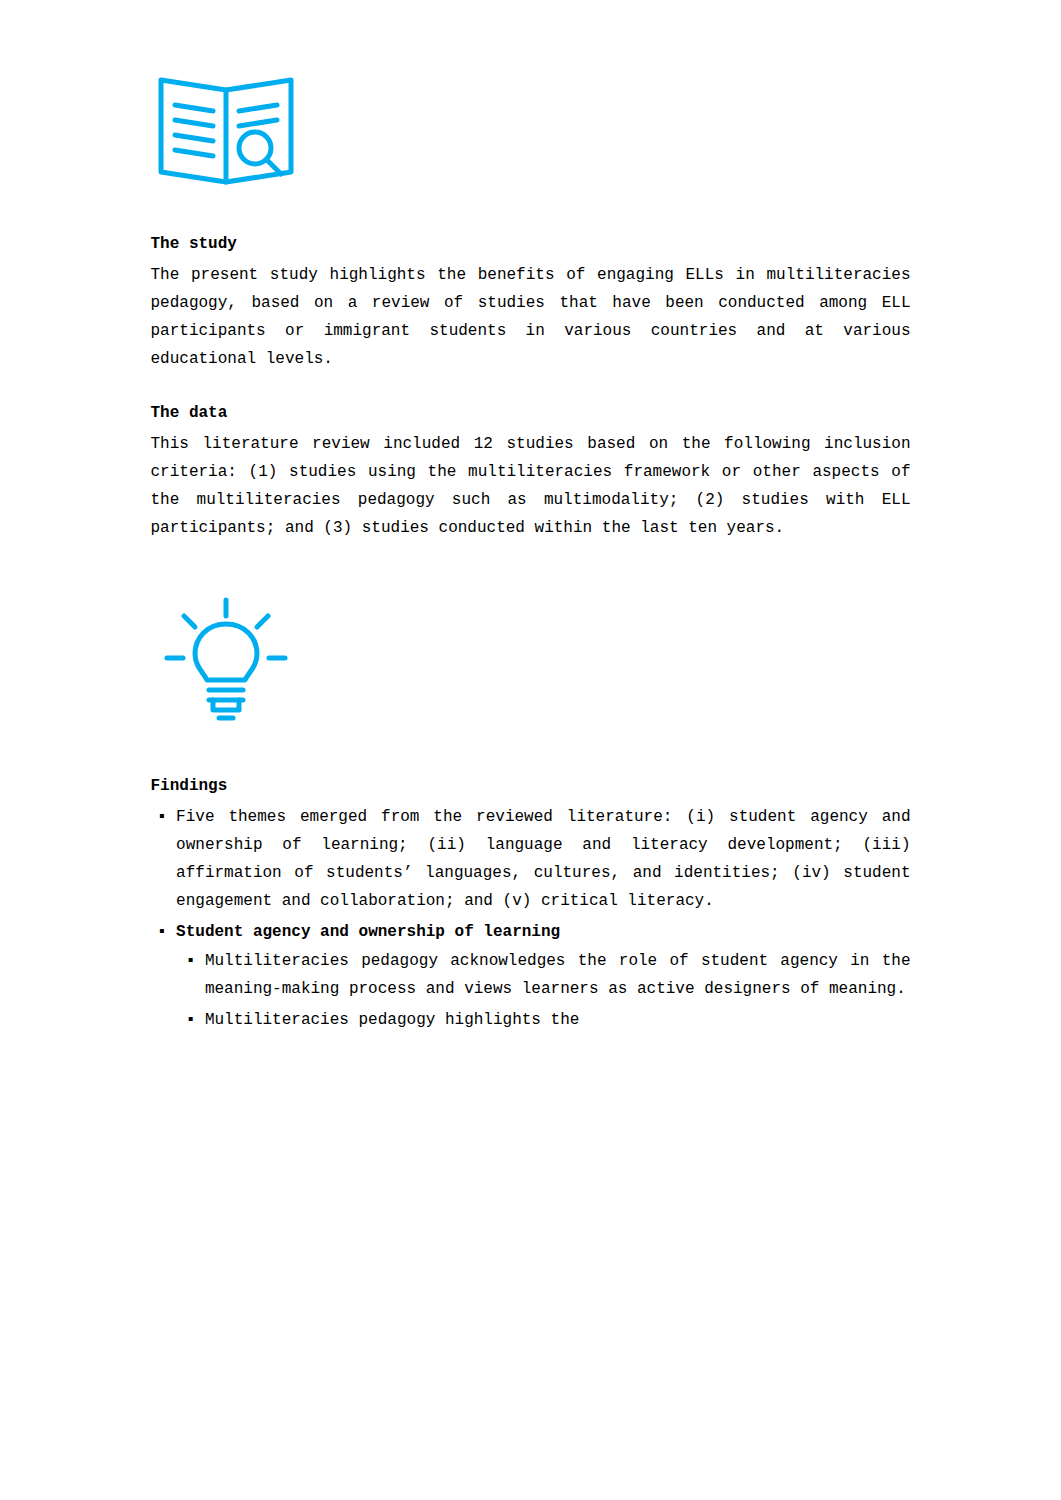The study
The present study highlights the benefits of engaging ELLs in multiliteracies pedagogy, based on a review of studies that have been conducted among ELL participants or immigrant students in various countries and at various educational levels.
The data
This literature review included 12 studies based on the following inclusion criteria: (1) studies using the multiliteracies framework or other aspects of the multiliteracies pedagogy such as multimodality; (2) studies with ELL participants; and (3) studies conducted within the last ten years.
Findings
Five themes emerged from the reviewed literature: (i) student agency and ownership of learning; (ii) language and literacy development; (iii) affirmation of students’ languages, cultures, and identities; (iv) student engagement and collaboration; and (v) critical literacy.
Student agency and ownership of learning
Multiliteracies pedagogy acknowledges the role of student agency in the meaning-making process and views learners as active designers of meaning.
Multiliteracies pedagogy highlights the